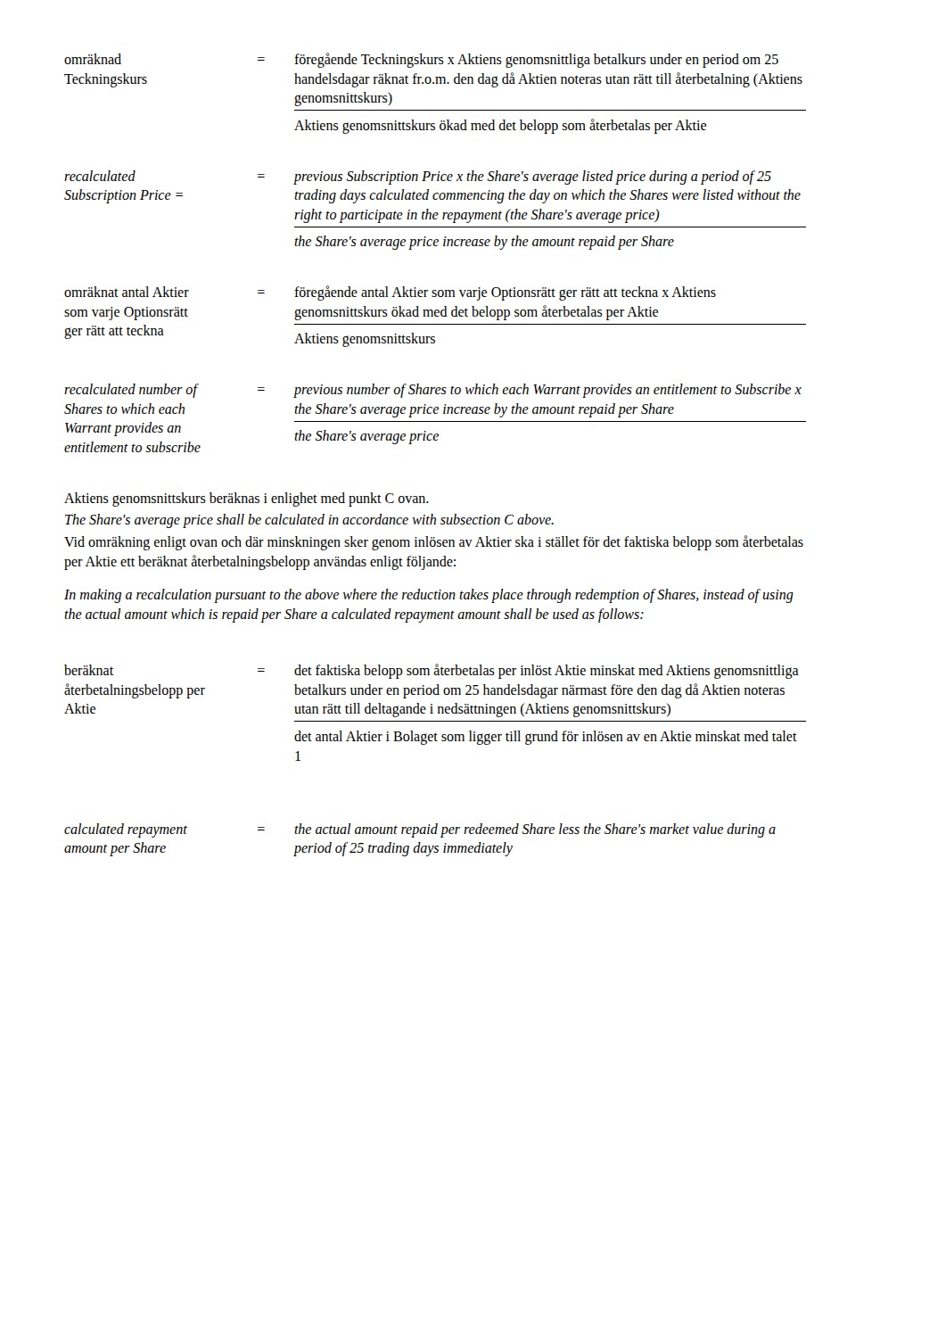| omräknad Teckningskurs | = | föregående Teckningskurs x Aktiens genomsnittliga betalkurs under en period om 25 handelsdagar räknat fr.o.m. den dag då Aktien noteras utan rätt till återbetalning (Aktiens genomsnittskurs) Aktiens genomsnittskurs ökad med det belopp som återbetalas per Aktie |
| recalculated Subscription Price = | = | previous Subscription Price x the Share's average listed price during a period of 25 trading days calculated commencing the day on which the Shares were listed without the right to participate in the repayment (the Share's average price) the Share's average price increase by the amount repaid per Share |
| omräknat antal Aktier som varje Optionsrätt ger rätt att teckna | = | föregående antal Aktier som varje Optionsrätt ger rätt att teckna x Aktiens genomsnittskurs ökad med det belopp som återbetalas per Aktie Aktiens genomsnittskurs |
| recalculated number of Shares to which each Warrant provides an entitlement to subscribe | = | previous number of Shares to which each Warrant provides an entitlement to Subscribe x the Share's average price increase by the amount repaid per Share the Share's average price |
Aktiens genomsnittskurs beräknas i enlighet med punkt C ovan.
The Share's average price shall be calculated in accordance with subsection C above.
Vid omräkning enligt ovan och där minskningen sker genom inlösen av Aktier ska i stället för det faktiska belopp som återbetalas per Aktie ett beräknat återbetalningsbelopp användas enligt följande:
In making a recalculation pursuant to the above where the reduction takes place through redemption of Shares, instead of using the actual amount which is repaid per Share a calculated repayment amount shall be used as follows:
| beräknat återbetalningsbelopp per Aktie | = | det faktiska belopp som återbetalas per inlöst Aktie minskat med Aktiens genomsnittliga betalkurs under en period om 25 handelsdagar närmast före den dag då Aktien noteras utan rätt till deltagande i nedsättningen (Aktiens genomsnittskurs) det antal Aktier i Bolaget som ligger till grund för inlösen av en Aktie minskat med talet 1 |
| calculated repayment amount per Share | = | the actual amount repaid per redeemed Share less the Share's market value during a period of 25 trading days immediately |